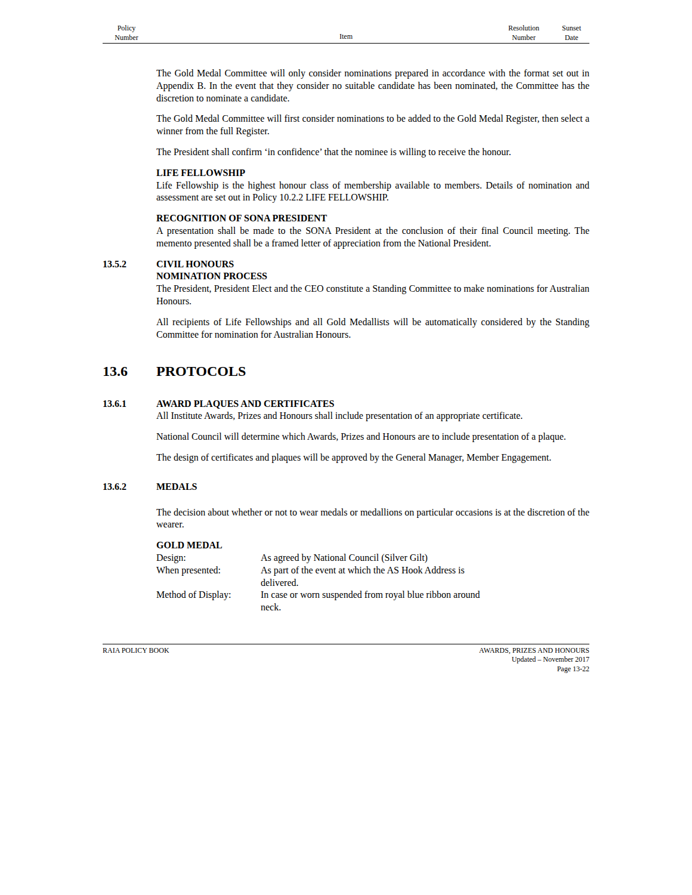Policy Number
Item
Resolution Number
Sunset Date
The Gold Medal Committee will only consider nominations prepared in accordance with the format set out in Appendix B. In the event that they consider no suitable candidate has been nominated, the Committee has the discretion to nominate a candidate.
The Gold Medal Committee will first consider nominations to be added to the Gold Medal Register, then select a winner from the full Register.
The President shall confirm ‘in confidence’ that the nominee is willing to receive the honour.
LIFE FELLOWSHIP
Life Fellowship is the highest honour class of membership available to members. Details of nomination and assessment are set out in Policy 10.2.2 LIFE FELLOWSHIP.
RECOGNITION OF SONA PRESIDENT
A presentation shall be made to the SONA President at the conclusion of their final Council meeting. The memento presented shall be a framed letter of appreciation from the National President.
13.5.2
CIVIL HONOURS
NOMINATION PROCESS
The President, President Elect and the CEO constitute a Standing Committee to make nominations for Australian Honours.
All recipients of Life Fellowships and all Gold Medallists will be automatically considered by the Standing Committee for nomination for Australian Honours.
13.6 PROTOCOLS
13.6.1
AWARD PLAQUES AND CERTIFICATES
All Institute Awards, Prizes and Honours shall include presentation of an appropriate certificate.
National Council will determine which Awards, Prizes and Honours are to include presentation of a plaque.
The design of certificates and plaques will be approved by the General Manager, Member Engagement.
13.6.2
MEDALS
The decision about whether or not to wear medals or medallions on particular occasions is at the discretion of the wearer.
GOLD MEDAL
Design:
As agreed by National Council (Silver Gilt)
When presented:
As part of the event at which the AS Hook Address isdelivered.
Method of Display:
In case or worn suspended from royal blue ribbon aroundneck.
RAIA POLICY BOOK
AWARDS, PRIZES AND HONOURS
Updated – November 2017
Page 13-22